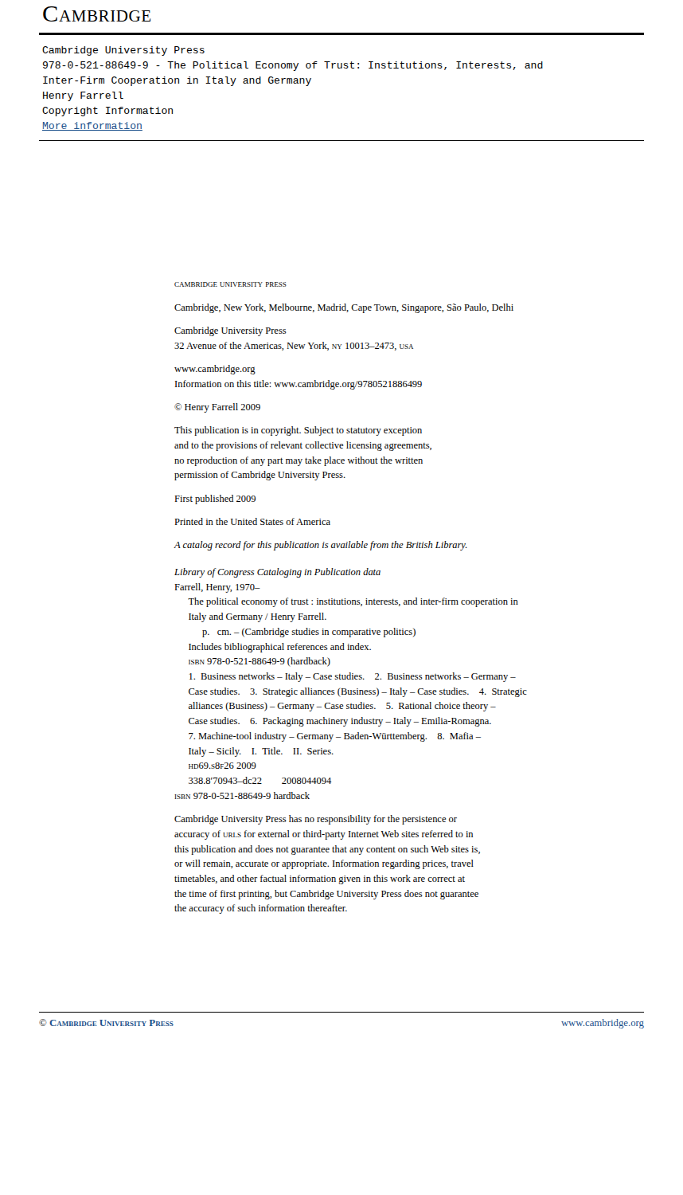Cambridge
Cambridge University Press
978-0-521-88649-9 - The Political Economy of Trust: Institutions, Interests, and
Inter-Firm Cooperation in Italy and Germany
Henry Farrell
Copyright Information
More information
cambridge university press
Cambridge, New York, Melbourne, Madrid, Cape Town, Singapore, São Paulo, Delhi
Cambridge University Press
32 Avenue of the Americas, New York, ny 10013–2473, usa
www.cambridge.org
Information on this title: www.cambridge.org/9780521886499
© Henry Farrell 2009
This publication is in copyright. Subject to statutory exception
and to the provisions of relevant collective licensing agreements,
no reproduction of any part may take place without the written
permission of Cambridge University Press.
First published 2009
Printed in the United States of America
A catalog record for this publication is available from the British Library.
Library of Congress Cataloging in Publication data
Farrell, Henry, 1970–
The political economy of trust : institutions, interests, and inter-firm cooperation in
Italy and Germany / Henry Farrell.
p. cm. – (Cambridge studies in comparative politics)
Includes bibliographical references and index.
isbn 978-0-521-88649-9 (hardback)
1. Business networks – Italy – Case studies. 2. Business networks – Germany –
Case studies. 3. Strategic alliances (Business) – Italy – Case studies. 4. Strategic
alliances (Business) – Germany – Case studies. 5. Rational choice theory –
Case studies. 6. Packaging machinery industry – Italy – Emilia-Romagna.
7. Machine-tool industry – Germany – Baden-Württemberg. 8. Mafia –
Italy – Sicily. I. Title. II. Series.
hd69.s8f26 2009
338.8′70943–dc22 2008044094
isbn 978-0-521-88649-9 hardback
Cambridge University Press has no responsibility for the persistence or
accuracy of urls for external or third-party Internet Web sites referred to in
this publication and does not guarantee that any content on such Web sites is,
or will remain, accurate or appropriate. Information regarding prices, travel
timetables, and other factual information given in this work are correct at
the time of first printing, but Cambridge University Press does not guarantee
the accuracy of such information thereafter.
© Cambridge University Press
www.cambridge.org